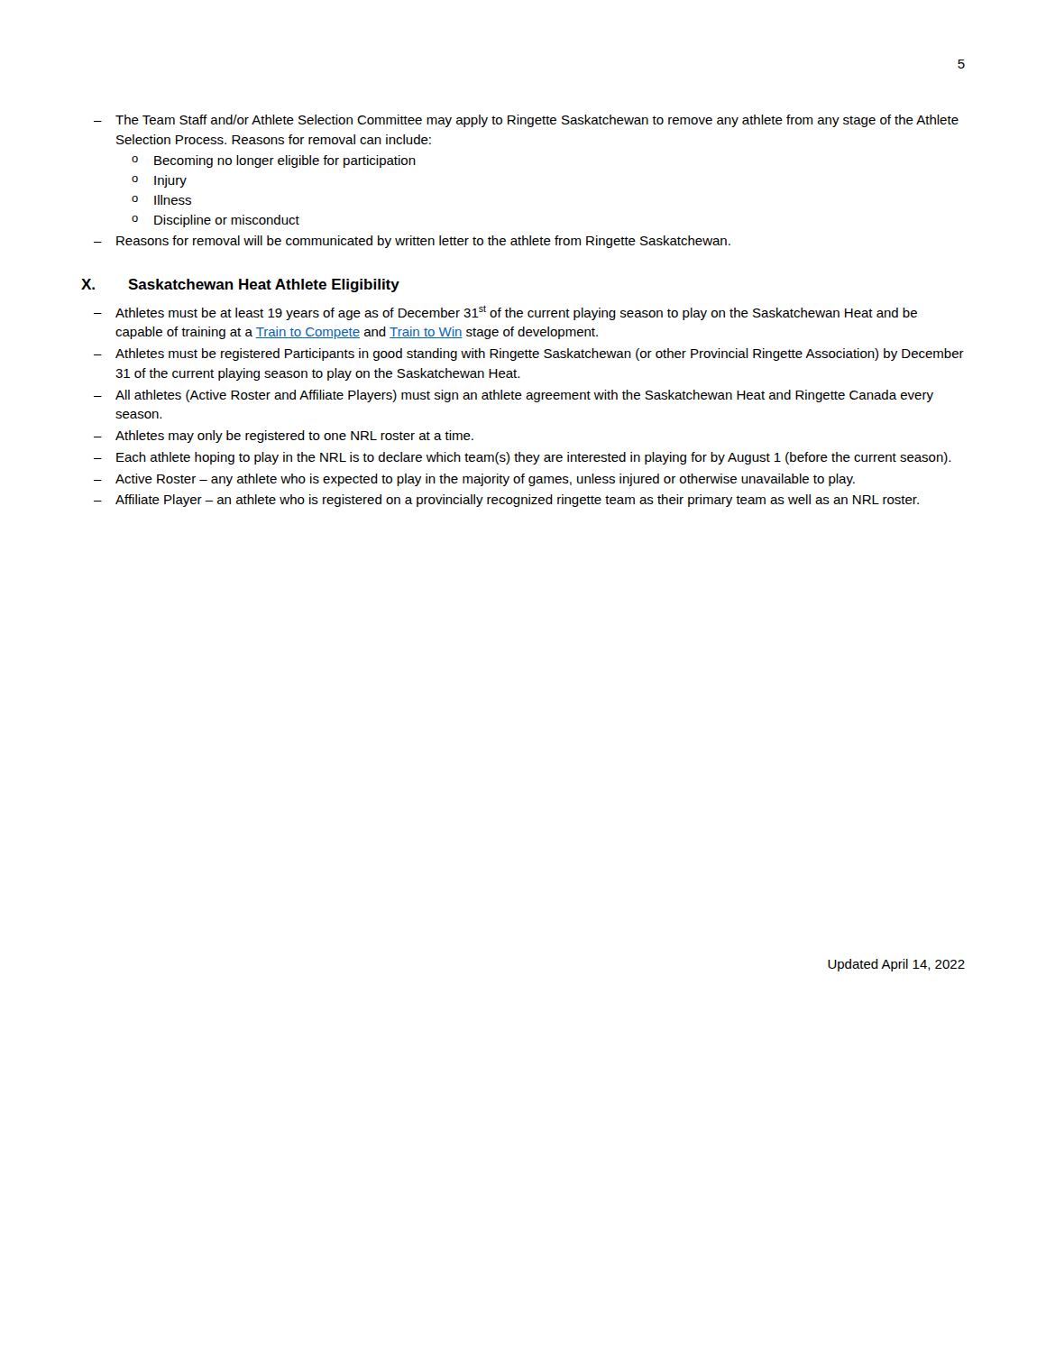5
The Team Staff and/or Athlete Selection Committee may apply to Ringette Saskatchewan to remove any athlete from any stage of the Athlete Selection Process. Reasons for removal can include:
Becoming no longer eligible for participation
Injury
Illness
Discipline or misconduct
Reasons for removal will be communicated by written letter to the athlete from Ringette Saskatchewan.
X. Saskatchewan Heat Athlete Eligibility
Athletes must be at least 19 years of age as of December 31st of the current playing season to play on the Saskatchewan Heat and be capable of training at a Train to Compete and Train to Win stage of development.
Athletes must be registered Participants in good standing with Ringette Saskatchewan (or other Provincial Ringette Association) by December 31 of the current playing season to play on the Saskatchewan Heat.
All athletes (Active Roster and Affiliate Players) must sign an athlete agreement with the Saskatchewan Heat and Ringette Canada every season.
Athletes may only be registered to one NRL roster at a time.
Each athlete hoping to play in the NRL is to declare which team(s) they are interested in playing for by August 1 (before the current season).
Active Roster – any athlete who is expected to play in the majority of games, unless injured or otherwise unavailable to play.
Affiliate Player – an athlete who is registered on a provincially recognized ringette team as their primary team as well as an NRL roster.
Updated April 14, 2022